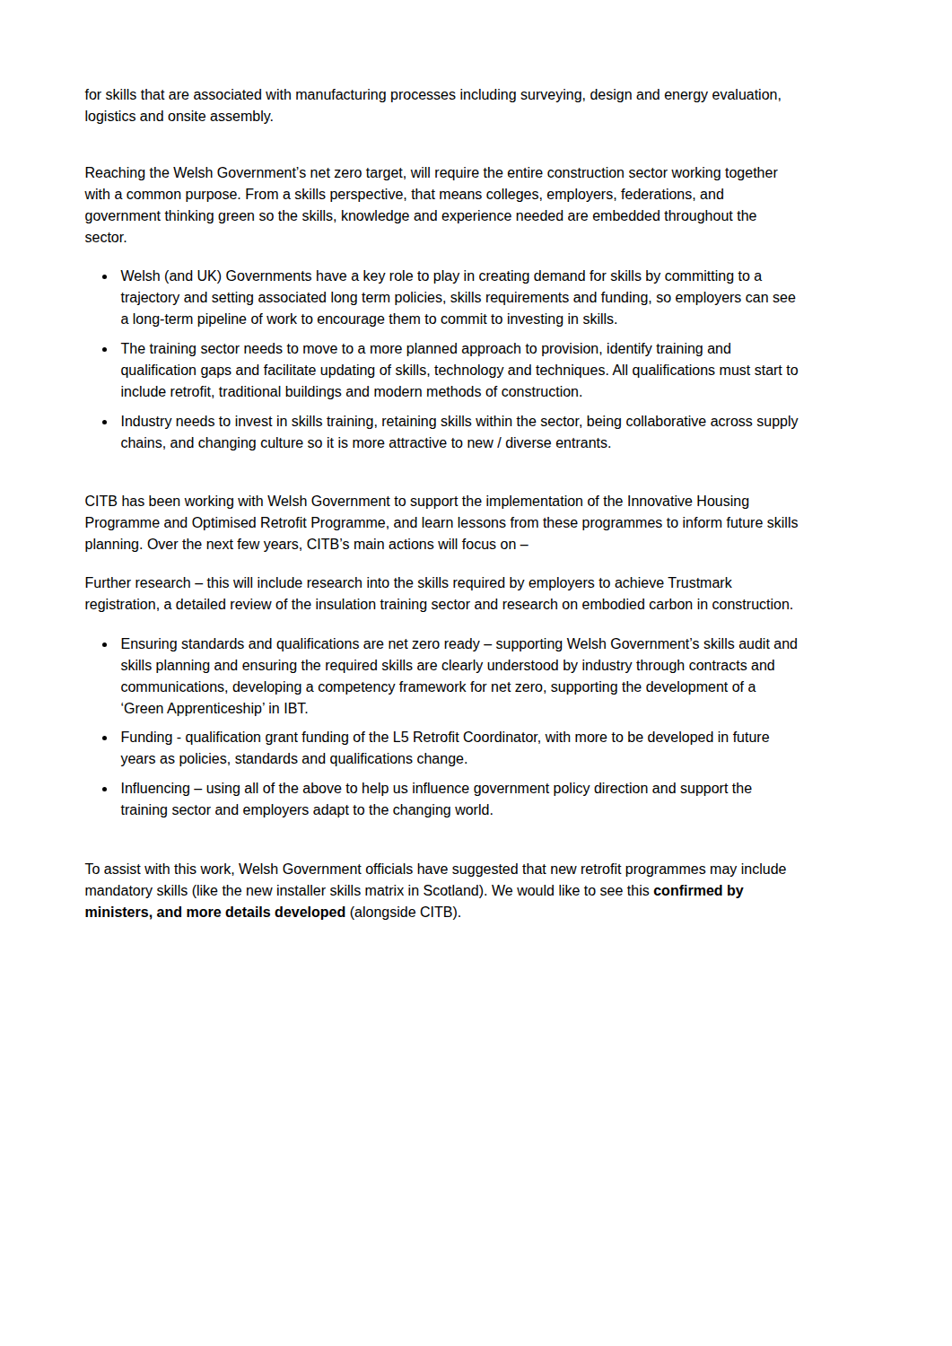for skills that are associated with manufacturing processes including surveying, design and energy evaluation, logistics and onsite assembly.
Reaching the Welsh Government’s net zero target, will require the entire construction sector working together with a common purpose. From a skills perspective, that means colleges, employers, federations, and government thinking green so the skills, knowledge and experience needed are embedded throughout the sector.
Welsh (and UK) Governments have a key role to play in creating demand for skills by committing to a trajectory and setting associated long term policies, skills requirements and funding, so employers can see a long-term pipeline of work to encourage them to commit to investing in skills.
The training sector needs to move to a more planned approach to provision, identify training and qualification gaps and facilitate updating of skills, technology and techniques. All qualifications must start to include retrofit, traditional buildings and modern methods of construction.
Industry needs to invest in skills training, retaining skills within the sector, being collaborative across supply chains, and changing culture so it is more attractive to new / diverse entrants.
CITB has been working with Welsh Government to support the implementation of the Innovative Housing Programme and Optimised Retrofit Programme, and learn lessons from these programmes to inform future skills planning. Over the next few years, CITB’s main actions will focus on –
Further research – this will include research into the skills required by employers to achieve Trustmark registration, a detailed review of the insulation training sector and research on embodied carbon in construction.
Ensuring standards and qualifications are net zero ready – supporting Welsh Government’s skills audit and skills planning and ensuring the required skills are clearly understood by industry through contracts and communications, developing a competency framework for net zero, supporting the development of a ‘Green Apprenticeship’ in IBT.
Funding - qualification grant funding of the L5 Retrofit Coordinator, with more to be developed in future years as policies, standards and qualifications change.
Influencing – using all of the above to help us influence government policy direction and support the training sector and employers adapt to the changing world.
To assist with this work, Welsh Government officials have suggested that new retrofit programmes may include mandatory skills (like the new installer skills matrix in Scotland). We would like to see this confirmed by ministers, and more details developed (alongside CITB).